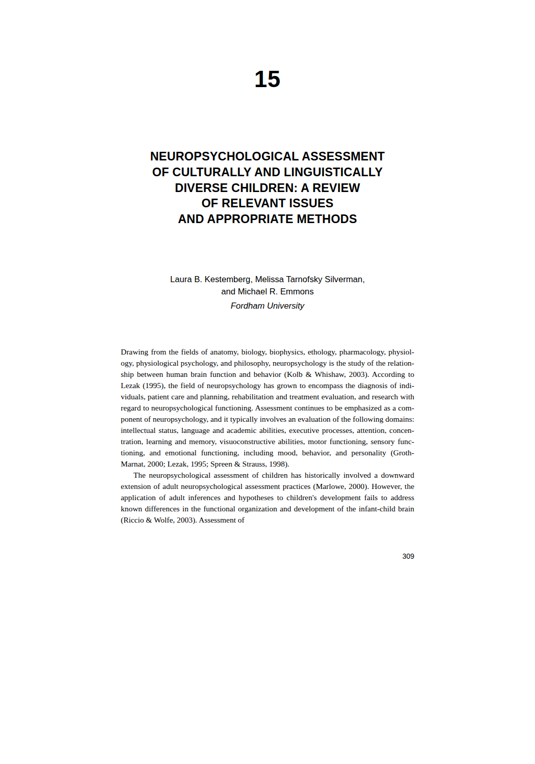15
Neuropsychological Assessment
of Culturally and Linguistically
Diverse Children: A Review
of Relevant Issues
and Appropriate Methods
Laura B. Kestemberg, Melissa Tarnofsky Silverman,
and Michael R. Emmons
Fordham University
Drawing from the fields of anatomy, biology, biophysics, ethology, pharmacology, physiology, physiological psychology, and philosophy, neuropsychology is the study of the relationship between human brain function and behavior (Kolb & Whishaw, 2003). According to Lezak (1995), the field of neuropsychology has grown to encompass the diagnosis of individuals, patient care and planning, rehabilitation and treatment evaluation, and research with regard to neuropsychological functioning. Assessment continues to be emphasized as a component of neuropsychology, and it typically involves an evaluation of the following domains: intellectual status, language and academic abilities, executive processes, attention, concentration, learning and memory, visuoconstructive abilities, motor functioning, sensory functioning, and emotional functioning, including mood, behavior, and personality (Groth-Marnat, 2000; Lezak, 1995; Spreen & Strauss, 1998).
The neuropsychological assessment of children has historically involved a downward extension of adult neuropsychological assessment practices (Marlowe, 2000). However, the application of adult inferences and hypotheses to children's development fails to address known differences in the functional organization and development of the infant-child brain (Riccio & Wolfe, 2003). Assessment of
309